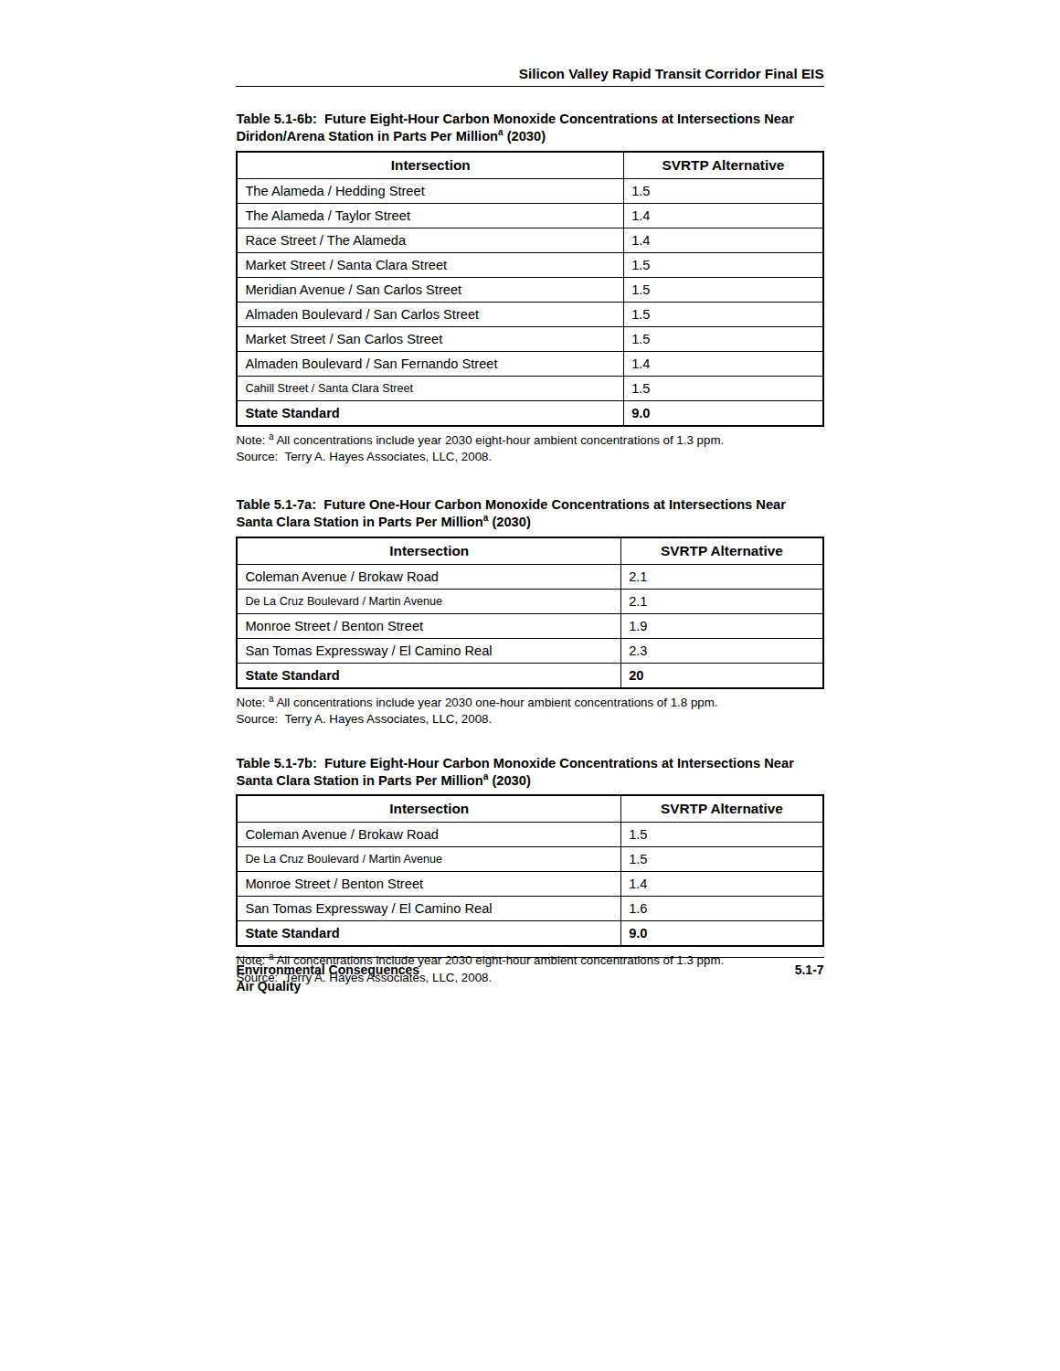Silicon Valley Rapid Transit Corridor Final EIS
Table 5.1-6b: Future Eight-Hour Carbon Monoxide Concentrations at Intersections Near Diridon/Arena Station in Parts Per Milliona (2030)
| Intersection | SVRTP Alternative |
| --- | --- |
| The Alameda / Hedding Street | 1.5 |
| The Alameda / Taylor Street | 1.4 |
| Race Street / The Alameda | 1.4 |
| Market Street / Santa Clara Street | 1.5 |
| Meridian Avenue / San Carlos Street | 1.5 |
| Almaden Boulevard / San Carlos Street | 1.5 |
| Market Street / San Carlos Street | 1.5 |
| Almaden Boulevard / San Fernando Street | 1.4 |
| Cahill Street / Santa Clara Street | 1.5 |
| State Standard | 9.0 |
Note: a All concentrations include year 2030 eight-hour ambient concentrations of 1.3 ppm.
Source: Terry A. Hayes Associates, LLC, 2008.
Table 5.1-7a: Future One-Hour Carbon Monoxide Concentrations at Intersections Near Santa Clara Station in Parts Per Milliona (2030)
| Intersection | SVRTP Alternative |
| --- | --- |
| Coleman Avenue / Brokaw Road | 2.1 |
| De La Cruz Boulevard / Martin Avenue | 2.1 |
| Monroe Street / Benton Street | 1.9 |
| San Tomas Expressway / El Camino Real | 2.3 |
| State Standard | 20 |
Note: a All concentrations include year 2030 one-hour ambient concentrations of 1.8 ppm.
Source: Terry A. Hayes Associates, LLC, 2008.
Table 5.1-7b: Future Eight-Hour Carbon Monoxide Concentrations at Intersections Near Santa Clara Station in Parts Per Milliona (2030)
| Intersection | SVRTP Alternative |
| --- | --- |
| Coleman Avenue / Brokaw Road | 1.5 |
| De La Cruz Boulevard / Martin Avenue | 1.5 |
| Monroe Street / Benton Street | 1.4 |
| San Tomas Expressway / El Camino Real | 1.6 |
| State Standard | 9.0 |
Note: a All concentrations include year 2030 eight-hour ambient concentrations of 1.3 ppm.
Source: Terry A. Hayes Associates, LLC, 2008.
Environmental Consequences
Air Quality
5.1-7